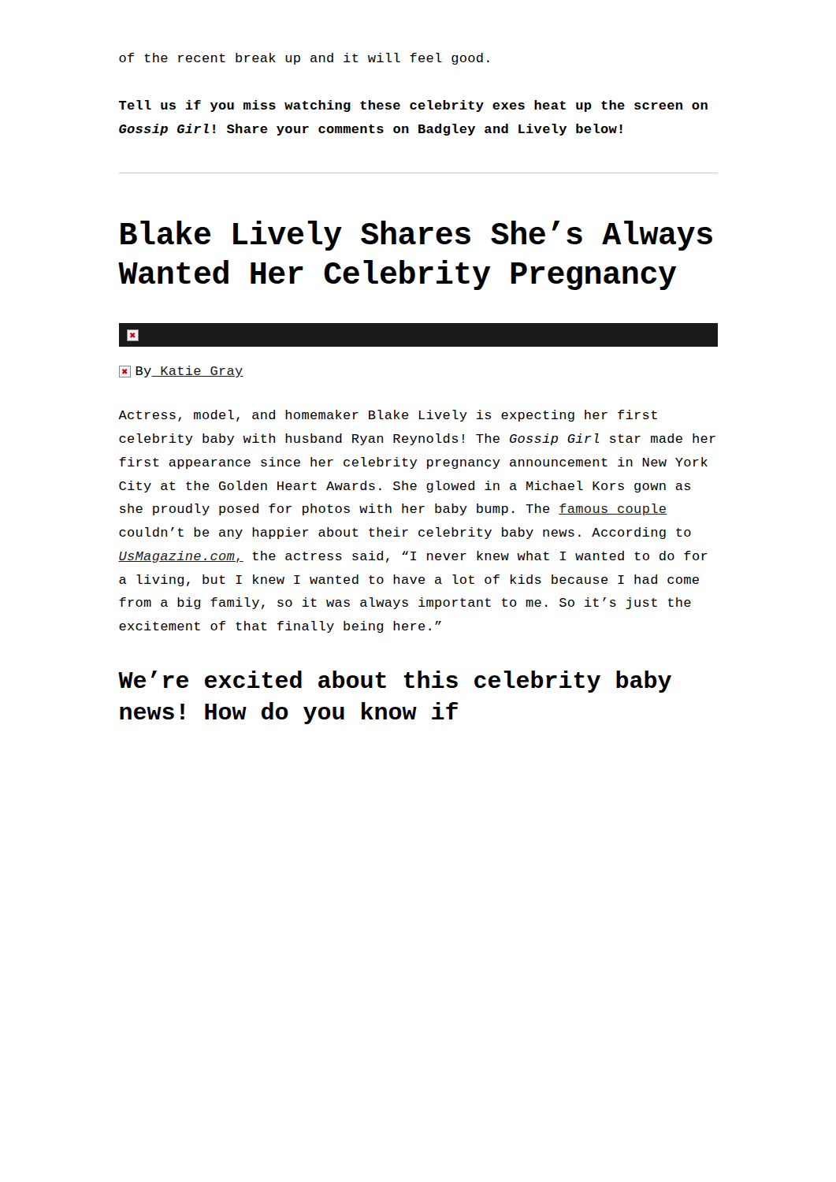of the recent break up and it will feel good.
Tell us if you miss watching these celebrity exes heat up the screen on Gossip Girl! Share your comments on Badgley and Lively below!
Blake Lively Shares She’s Always Wanted Her Celebrity Pregnancy
✖
✖By Katie Gray
Actress, model, and homemaker Blake Lively is expecting her first celebrity baby with husband Ryan Reynolds! The Gossip Girl star made her first appearance since her celebrity pregnancy announcement in New York City at the Golden Heart Awards. She glowed in a Michael Kors gown as she proudly posed for photos with her baby bump. The famous couple couldn’t be any happier about their celebrity baby news. According to UsMagazine.com, the actress said, “I never knew what I wanted to do for a living, but I knew I wanted to have a lot of kids because I had come from a big family, so it was always important to me. So it’s just the excitement of that finally being here.”
We’re excited about this celebrity baby news! How do you know if